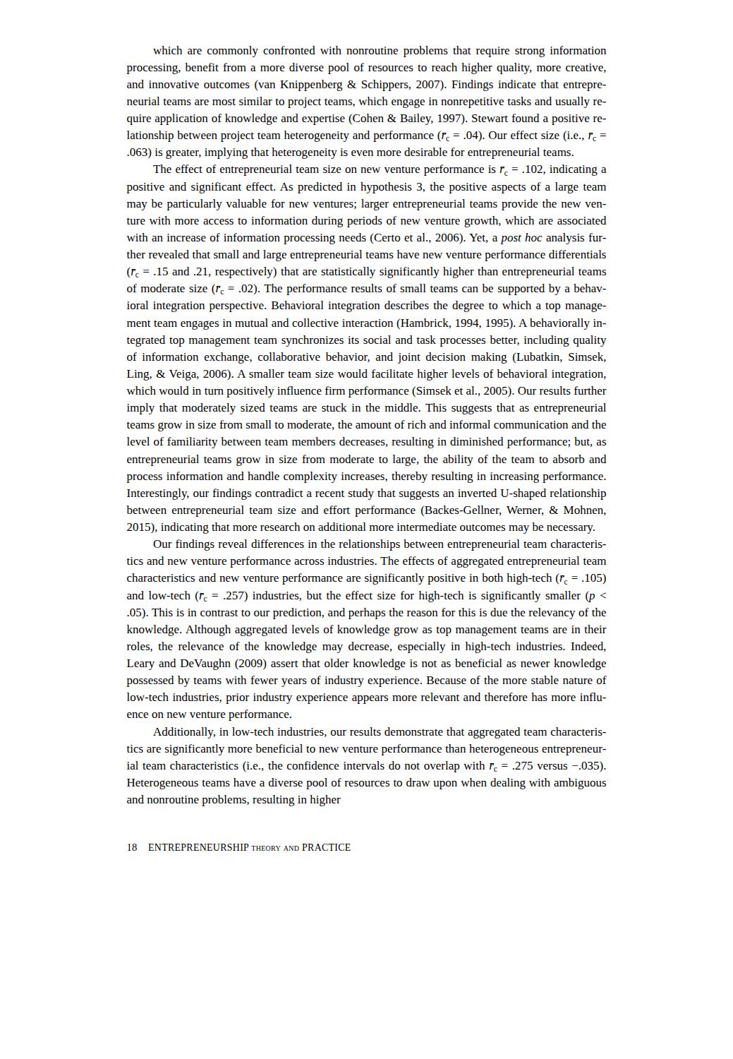which are commonly confronted with nonroutine problems that require strong information processing, benefit from a more diverse pool of resources to reach higher quality, more creative, and innovative outcomes (van Knippenberg & Schippers, 2007). Findings indicate that entrepreneurial teams are most similar to project teams, which engage in nonrepetitive tasks and usually require application of knowledge and expertise (Cohen & Bailey, 1997). Stewart found a positive relationship between project team heterogeneity and performance (r̄c = .04). Our effect size (i.e., r̄c = .063) is greater, implying that heterogeneity is even more desirable for entrepreneurial teams.
The effect of entrepreneurial team size on new venture performance is r̄c = .102, indicating a positive and significant effect. As predicted in hypothesis 3, the positive aspects of a large team may be particularly valuable for new ventures; larger entrepreneurial teams provide the new venture with more access to information during periods of new venture growth, which are associated with an increase of information processing needs (Certo et al., 2006). Yet, a post hoc analysis further revealed that small and large entrepreneurial teams have new venture performance differentials (r̄c = .15 and .21, respectively) that are statistically significantly higher than entrepreneurial teams of moderate size (r̄c = .02). The performance results of small teams can be supported by a behavioral integration perspective. Behavioral integration describes the degree to which a top management team engages in mutual and collective interaction (Hambrick, 1994, 1995). A behaviorally integrated top management team synchronizes its social and task processes better, including quality of information exchange, collaborative behavior, and joint decision making (Lubatkin, Simsek, Ling, & Veiga, 2006). A smaller team size would facilitate higher levels of behavioral integration, which would in turn positively influence firm performance (Simsek et al., 2005). Our results further imply that moderately sized teams are stuck in the middle. This suggests that as entrepreneurial teams grow in size from small to moderate, the amount of rich and informal communication and the level of familiarity between team members decreases, resulting in diminished performance; but, as entrepreneurial teams grow in size from moderate to large, the ability of the team to absorb and process information and handle complexity increases, thereby resulting in increasing performance. Interestingly, our findings contradict a recent study that suggests an inverted U-shaped relationship between entrepreneurial team size and effort performance (Backes-Gellner, Werner, & Mohnen, 2015), indicating that more research on additional more intermediate outcomes may be necessary.
Our findings reveal differences in the relationships between entrepreneurial team characteristics and new venture performance across industries. The effects of aggregated entrepreneurial team characteristics and new venture performance are significantly positive in both high-tech (r̄c = .105) and low-tech (r̄c = .257) industries, but the effect size for high-tech is significantly smaller (p < .05). This is in contrast to our prediction, and perhaps the reason for this is due the relevancy of the knowledge. Although aggregated levels of knowledge grow as top management teams are in their roles, the relevance of the knowledge may decrease, especially in high-tech industries. Indeed, Leary and DeVaughn (2009) assert that older knowledge is not as beneficial as newer knowledge possessed by teams with fewer years of industry experience. Because of the more stable nature of low-tech industries, prior industry experience appears more relevant and therefore has more influence on new venture performance.
Additionally, in low-tech industries, our results demonstrate that aggregated team characteristics are significantly more beneficial to new venture performance than heterogeneous entrepreneurial team characteristics (i.e., the confidence intervals do not overlap with r̄c = .275 versus −.035). Heterogeneous teams have a diverse pool of resources to draw upon when dealing with ambiguous and nonroutine problems, resulting in higher
18 Entrepreneurship Theory and Practice